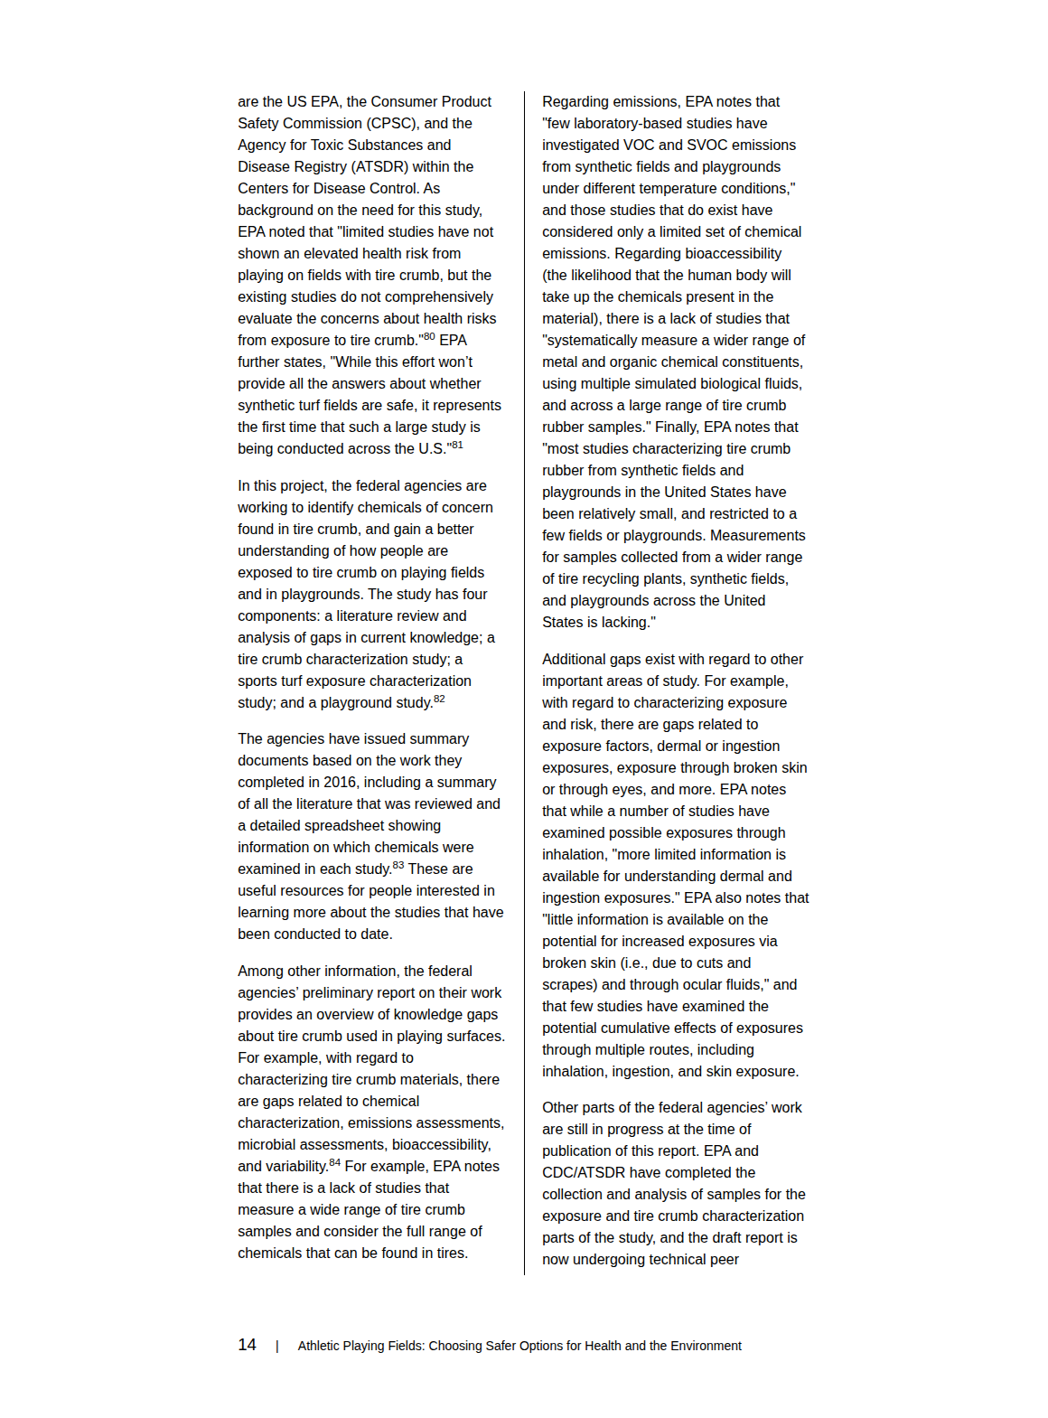are the US EPA, the Consumer Product Safety Commission (CPSC), and the Agency for Toxic Substances and Disease Registry (ATSDR) within the Centers for Disease Control. As background on the need for this study, EPA noted that "limited studies have not shown an elevated health risk from playing on fields with tire crumb, but the existing studies do not comprehensively evaluate the concerns about health risks from exposure to tire crumb."80 EPA further states, "While this effort won’t provide all the answers about whether synthetic turf fields are safe, it represents the first time that such a large study is being conducted across the U.S."81
In this project, the federal agencies are working to identify chemicals of concern found in tire crumb, and gain a better understanding of how people are exposed to tire crumb on playing fields and in playgrounds. The study has four components: a literature review and analysis of gaps in current knowledge; a tire crumb characterization study; a sports turf exposure characterization study; and a playground study.82
The agencies have issued summary documents based on the work they completed in 2016, including a summary of all the literature that was reviewed and a detailed spreadsheet showing information on which chemicals were examined in each study.83 These are useful resources for people interested in learning more about the studies that have been conducted to date.
Among other information, the federal agencies’ preliminary report on their work provides an overview of knowledge gaps about tire crumb used in playing surfaces. For example, with regard to characterizing tire crumb materials, there are gaps related to chemical characterization, emissions assessments, microbial assessments, bioaccessibility, and variability.84 For example, EPA notes that there is a lack of studies that measure a wide range of tire crumb samples and consider the full range of chemicals that can be found in tires. Regarding emissions, EPA notes that "few laboratory-based studies have investigated VOC and SVOC emissions from synthetic fields and playgrounds under different temperature conditions," and those studies that do exist have considered only a limited set of chemical emissions. Regarding bioaccessibility (the likelihood that the human body will take up the chemicals present in the material), there is a lack of studies that "systematically measure a wider range of metal and organic chemical constituents, using multiple simulated biological fluids, and across a large range of tire crumb rubber samples." Finally, EPA notes that "most studies characterizing tire crumb rubber from synthetic fields and playgrounds in the United States have been relatively small, and restricted to a few fields or playgrounds. Measurements for samples collected from a wider range of tire recycling plants, synthetic fields, and playgrounds across the United States is lacking."
Additional gaps exist with regard to other important areas of study. For example, with regard to characterizing exposure and risk, there are gaps related to exposure factors, dermal or ingestion exposures, exposure through broken skin or through eyes, and more. EPA notes that while a number of studies have examined possible exposures through inhalation, "more limited information is available for understanding dermal and ingestion exposures." EPA also notes that "little information is available on the potential for increased exposures via broken skin (i.e., due to cuts and scrapes) and through ocular fluids," and that few studies have examined the potential cumulative effects of exposures through multiple routes, including inhalation, ingestion, and skin exposure.
Other parts of the federal agencies’ work are still in progress at the time of publication of this report. EPA and CDC/ATSDR have completed the collection and analysis of samples for the exposure and tire crumb characterization parts of the study, and the draft report is now undergoing technical peer
14 | Athletic Playing Fields: Choosing Safer Options for Health and the Environment